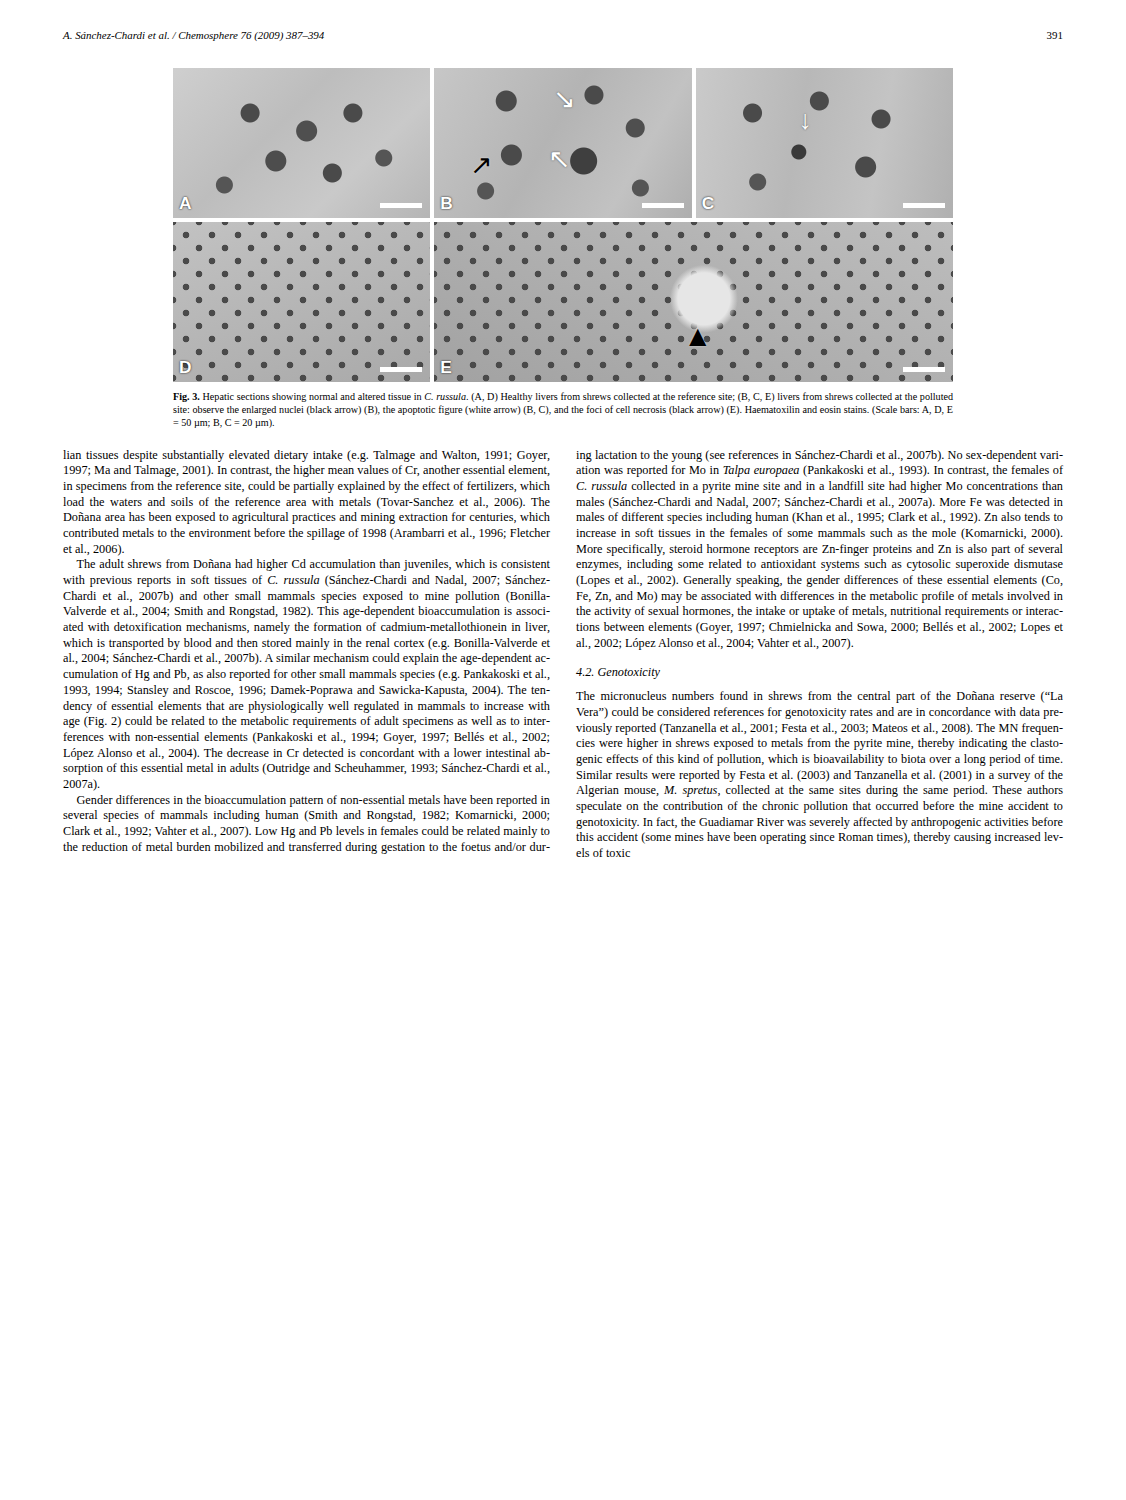A. Sánchez-Chardi et al. / Chemosphere 76 (2009) 387–394
391
A
↘ ↖ ↗ B
↓ C
D
▲ E
Fig. 3. Hepatic sections showing normal and altered tissue in C. russula. (A, D) Healthy livers from shrews collected at the reference site; (B, C, E) livers from shrews collected at the polluted site: observe the enlarged nuclei (black arrow) (B), the apoptotic figure (white arrow) (B, C), and the foci of cell necrosis (black arrow) (E). Haematoxilin and eosin stains. (Scale bars: A, D, E = 50 µm; B, C = 20 µm).
lian tissues despite substantially elevated dietary intake (e.g. Talmage and Walton, 1991; Goyer, 1997; Ma and Talmage, 2001). In contrast, the higher mean values of Cr, another essential element, in specimens from the reference site, could be partially explained by the effect of fertilizers, which load the waters and soils of the reference area with metals (Tovar-Sanchez et al., 2006). The Doñana area has been exposed to agricultural practices and mining extraction for centuries, which contributed metals to the environment before the spillage of 1998 (Arambarri et al., 1996; Fletcher et al., 2006).
The adult shrews from Doñana had higher Cd accumulation than juveniles, which is consistent with previous reports in soft tissues of C. russula (Sánchez-Chardi and Nadal, 2007; Sánchez-Chardi et al., 2007b) and other small mammals species exposed to mine pollution (Bonilla-Valverde et al., 2004; Smith and Rongstad, 1982). This age-dependent bioaccumulation is associated with detoxification mechanisms, namely the formation of cadmium-metallothionein in liver, which is transported by blood and then stored mainly in the renal cortex (e.g. Bonilla-Valverde et al., 2004; Sánchez-Chardi et al., 2007b). A similar mechanism could explain the age-dependent accumulation of Hg and Pb, as also reported for other small mammals species (e.g. Pankakoski et al., 1993, 1994; Stansley and Roscoe, 1996; Damek-Poprawa and Sawicka-Kapusta, 2004). The tendency of essential elements that are physiologically well regulated in mammals to increase with age (Fig. 2) could be related to the metabolic requirements of adult specimens as well as to interferences with non-essential elements (Pankakoski et al., 1994; Goyer, 1997; Bellés et al., 2002; López Alonso et al., 2004). The decrease in Cr detected is concordant with a lower intestinal absorption of this essential metal in adults (Outridge and Scheuhammer, 1993; Sánchez-Chardi et al., 2007a).
Gender differences in the bioaccumulation pattern of non-essential metals have been reported in several species of mammals including human (Smith and Rongstad, 1982; Komarnicki, 2000; Clark et al., 1992; Vahter et al., 2007). Low Hg and Pb levels in females could be related mainly to the reduction of metal burden mobilized and transferred during gestation to the foetus and/or during lactation to the young (see references in Sánchez-Chardi et al., 2007b). No sex-dependent variation was reported for Mo in Talpa europaea (Pankakoski et al., 1993). In contrast, the females of C. russula collected in a pyrite mine site and in a landfill site had higher Mo concentrations than males (Sánchez-Chardi and Nadal, 2007; Sánchez-Chardi et al., 2007a). More Fe was detected in males of different species including human (Khan et al., 1995; Clark et al., 1992). Zn also tends to increase in soft tissues in the females of some mammals such as the mole (Komarnicki, 2000). More specifically, steroid hormone receptors are Zn-finger proteins and Zn is also part of several enzymes, including some related to antioxidant systems such as cytosolic superoxide dismutase (Lopes et al., 2002). Generally speaking, the gender differences of these essential elements (Co, Fe, Zn, and Mo) may be associated with differences in the metabolic profile of metals involved in the activity of sexual hormones, the intake or uptake of metals, nutritional requirements or interactions between elements (Goyer, 1997; Chmielnicka and Sowa, 2000; Bellés et al., 2002; Lopes et al., 2002; López Alonso et al., 2004; Vahter et al., 2007).
4.2. Genotoxicity
The micronucleus numbers found in shrews from the central part of the Doñana reserve (“La Vera”) could be considered references for genotoxicity rates and are in concordance with data previously reported (Tanzanella et al., 2001; Festa et al., 2003; Mateos et al., 2008). The MN frequencies were higher in shrews exposed to metals from the pyrite mine, thereby indicating the clastogenic effects of this kind of pollution, which is bioavailability to biota over a long period of time. Similar results were reported by Festa et al. (2003) and Tanzanella et al. (2001) in a survey of the Algerian mouse, M. spretus, collected at the same sites during the same period. These authors speculate on the contribution of the chronic pollution that occurred before the mine accident to genotoxicity. In fact, the Guadiamar River was severely affected by anthropogenic activities before this accident (some mines have been operating since Roman times), thereby causing increased levels of toxic